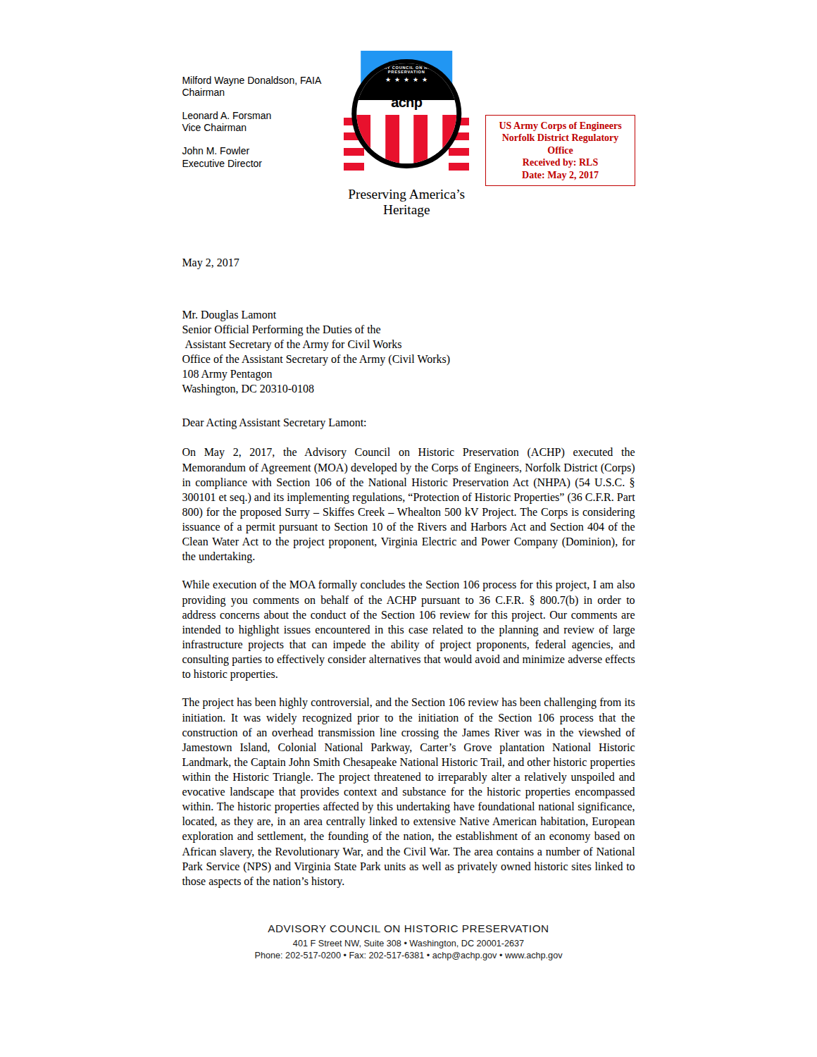Milford Wayne Donaldson, FAIA Chairman
Leonard A. Forsman Vice Chairman
John M. Fowler Executive Director
ADVISORY COUNCIL ON HISTORIC PRESERVATION
★ ★ ★ ★ ★
achp
Preserving America’s Heritage
US Army Corps of Engineers
Norfolk District Regulatory
Office
Received by: RLS
Date: May 2, 2017
May 2, 2017
Mr. Douglas Lamont Senior Official Performing the Duties of the Assistant Secretary of the Army for Civil Works Office of the Assistant Secretary of the Army (Civil Works) 108 Army Pentagon Washington, DC 20310-0108
Dear Acting Assistant Secretary Lamont:
On May 2, 2017, the Advisory Council on Historic Preservation (ACHP) executed the Memorandum of Agreement (MOA) developed by the Corps of Engineers, Norfolk District (Corps) in compliance with Section 106 of the National Historic Preservation Act (NHPA) (54 U.S.C. § 300101 et seq.) and its implementing regulations, “Protection of Historic Properties” (36 C.F.R. Part 800) for the proposed Surry – Skiffes Creek – Whealton 500 kV Project. The Corps is considering issuance of a permit pursuant to Section 10 of the Rivers and Harbors Act and Section 404 of the Clean Water Act to the project proponent, Virginia Electric and Power Company (Dominion), for the undertaking.
While execution of the MOA formally concludes the Section 106 process for this project, I am also providing you comments on behalf of the ACHP pursuant to 36 C.F.R. § 800.7(b) in order to address concerns about the conduct of the Section 106 review for this project. Our comments are intended to highlight issues encountered in this case related to the planning and review of large infrastructure projects that can impede the ability of project proponents, federal agencies, and consulting parties to effectively consider alternatives that would avoid and minimize adverse effects to historic properties.
The project has been highly controversial, and the Section 106 review has been challenging from its initiation. It was widely recognized prior to the initiation of the Section 106 process that the construction of an overhead transmission line crossing the James River was in the viewshed of Jamestown Island, Colonial National Parkway, Carter’s Grove plantation National Historic Landmark, the Captain John Smith Chesapeake National Historic Trail, and other historic properties within the Historic Triangle. The project threatened to irreparably alter a relatively unspoiled and evocative landscape that provides context and substance for the historic properties encompassed within. The historic properties affected by this undertaking have foundational national significance, located, as they are, in an area centrally linked to extensive Native American habitation, European exploration and settlement, the founding of the nation, the establishment of an economy based on African slavery, the Revolutionary War, and the Civil War. The area contains a number of National Park Service (NPS) and Virginia State Park units as well as privately owned historic sites linked to those aspects of the nation’s history.
ADVISORY COUNCIL ON HISTORIC PRESERVATION
401 F Street NW, Suite 308 • Washington, DC 20001-2637
Phone: 202-517-0200 • Fax: 202-517-6381 • achp@achp.gov • www.achp.gov